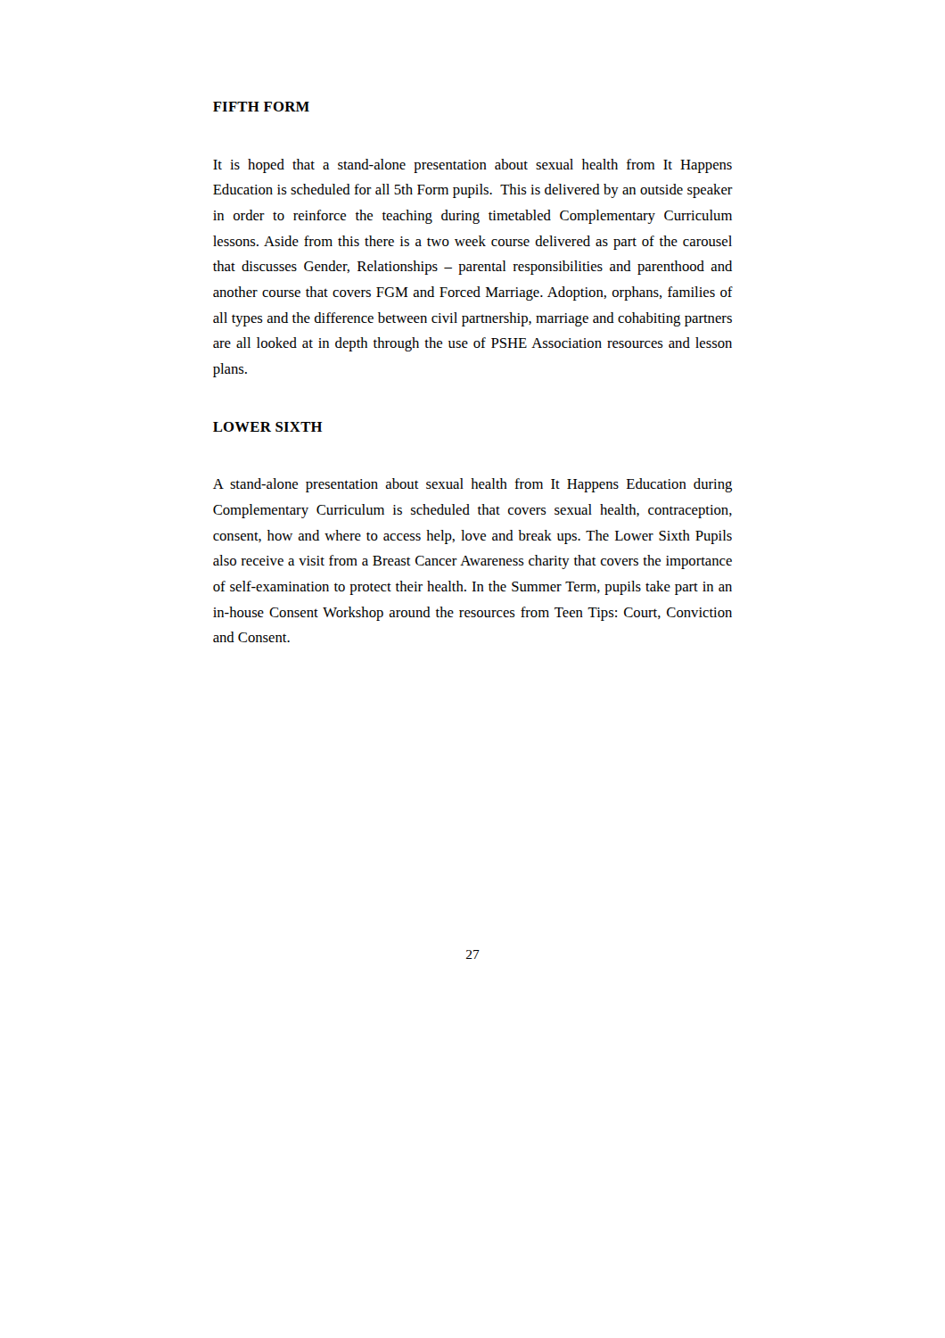FIFTH FORM
It is hoped that a stand-alone presentation about sexual health from It Happens Education is scheduled for all 5th Form pupils. This is delivered by an outside speaker in order to reinforce the teaching during timetabled Complementary Curriculum lessons. Aside from this there is a two week course delivered as part of the carousel that discusses Gender, Relationships – parental responsibilities and parenthood and another course that covers FGM and Forced Marriage. Adoption, orphans, families of all types and the difference between civil partnership, marriage and cohabiting partners are all looked at in depth through the use of PSHE Association resources and lesson plans.
LOWER SIXTH
A stand-alone presentation about sexual health from It Happens Education during Complementary Curriculum is scheduled that covers sexual health, contraception, consent, how and where to access help, love and break ups. The Lower Sixth Pupils also receive a visit from a Breast Cancer Awareness charity that covers the importance of self-examination to protect their health. In the Summer Term, pupils take part in an in-house Consent Workshop around the resources from Teen Tips: Court, Conviction and Consent.
27